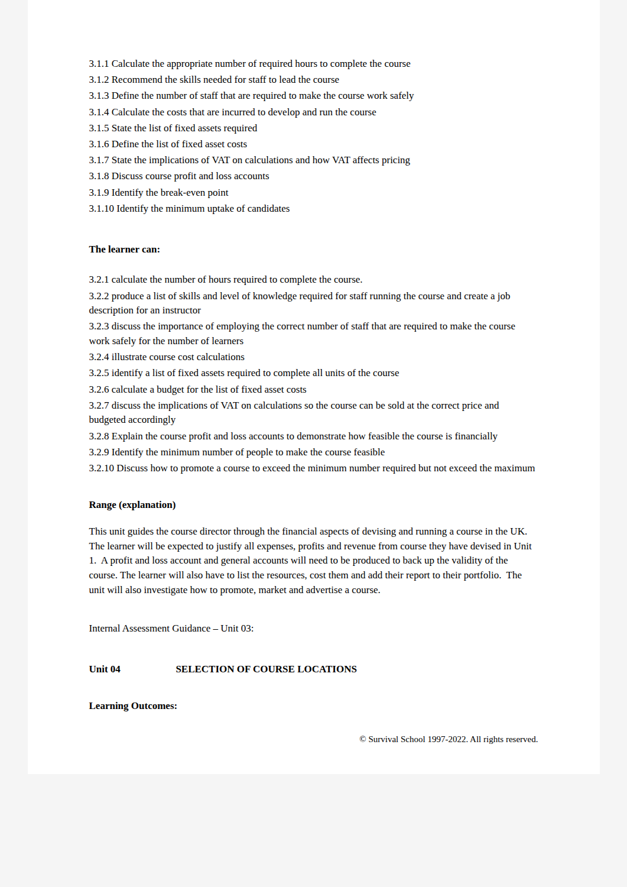3.1.1 Calculate the appropriate number of required hours to complete the course
3.1.2 Recommend the skills needed for staff to lead the course
3.1.3 Define the number of staff that are required to make the course work safely
3.1.4 Calculate the costs that are incurred to develop and run the course
3.1.5 State the list of fixed assets required
3.1.6 Define the list of fixed asset costs
3.1.7 State the implications of VAT on calculations and how VAT affects pricing
3.1.8 Discuss course profit and loss accounts
3.1.9 Identify the break-even point
3.1.10 Identify the minimum uptake of candidates
The learner can:
3.2.1 calculate the number of hours required to complete the course.
3.2.2 produce a list of skills and level of knowledge required for staff running the course and create a job description for an instructor
3.2.3 discuss the importance of employing the correct number of staff that are required to make the course work safely for the number of learners
3.2.4 illustrate course cost calculations
3.2.5 identify a list of fixed assets required to complete all units of the course
3.2.6 calculate a budget for the list of fixed asset costs
3.2.7 discuss the implications of VAT on calculations so the course can be sold at the correct price and budgeted accordingly
3.2.8 Explain the course profit and loss accounts to demonstrate how feasible the course is financially
3.2.9 Identify the minimum number of people to make the course feasible
3.2.10 Discuss how to promote a course to exceed the minimum number required but not exceed the maximum
Range (explanation)
This unit guides the course director through the financial aspects of devising and running a course in the UK. The learner will be expected to justify all expenses, profits and revenue from course they have devised in Unit 1. A profit and loss account and general accounts will need to be produced to back up the validity of the course. The learner will also have to list the resources, cost them and add their report to their portfolio. The unit will also investigate how to promote, market and advertise a course.
Internal Assessment Guidance – Unit 03:
Unit 04SELECTION OF COURSE LOCATIONS
Learning Outcomes:
© Survival School 1997-2022. All rights reserved.